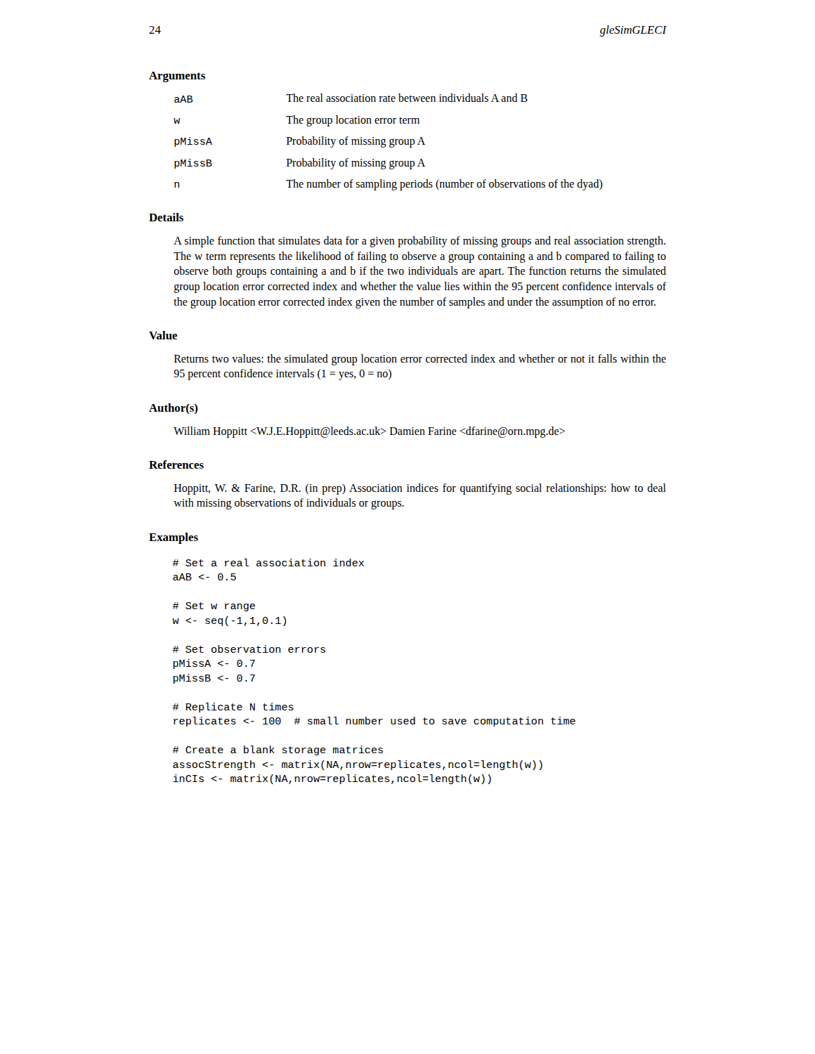24 gleSimGLECI
Arguments
aAB
The real association rate between individuals A and B
w
The group location error term
pMissA
Probability of missing group A
pMissB
Probability of missing group A
n
The number of sampling periods (number of observations of the dyad)
Details
A simple function that simulates data for a given probability of missing groups and real association strength. The w term represents the likelihood of failing to observe a group containing a and b compared to failing to observe both groups containing a and b if the two individuals are apart. The function returns the simulated group location error corrected index and whether the value lies within the 95 percent confidence intervals of the group location error corrected index given the number of samples and under the assumption of no error.
Value
Returns two values: the simulated group location error corrected index and whether or not it falls within the 95 percent confidence intervals (1 = yes, 0 = no)
Author(s)
William Hoppitt <W.J.E.Hoppitt@leeds.ac.uk> Damien Farine <dfarine@orn.mpg.de>
References
Hoppitt, W. & Farine, D.R. (in prep) Association indices for quantifying social relationships: how to deal with missing observations of individuals or groups.
Examples
# Set a real association index
aAB <- 0.5

# Set w range
w <- seq(-1,1,0.1)

# Set observation errors
pMissA <- 0.7
pMissB <- 0.7

# Replicate N times
replicates <- 100  # small number used to save computation time

# Create a blank storage matrices
assocStrength <- matrix(NA,nrow=replicates,ncol=length(w))
inCIs <- matrix(NA,nrow=replicates,ncol=length(w))